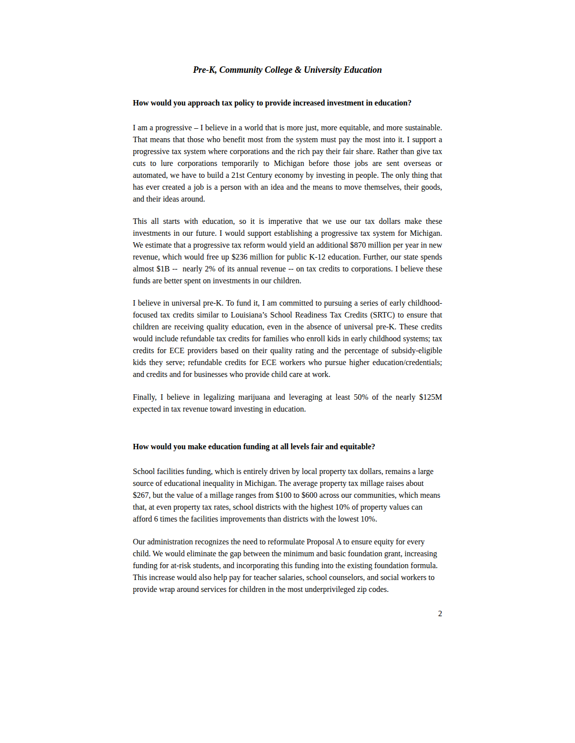Pre-K, Community College & University Education
How would you approach tax policy to provide increased investment in education?
I am a progressive – I believe in a world that is more just, more equitable, and more sustainable. That means that those who benefit most from the system must pay the most into it. I support a progressive tax system where corporations and the rich pay their fair share. Rather than give tax cuts to lure corporations temporarily to Michigan before those jobs are sent overseas or automated, we have to build a 21st Century economy by investing in people. The only thing that has ever created a job is a person with an idea and the means to move themselves, their goods, and their ideas around.
This all starts with education, so it is imperative that we use our tax dollars make these investments in our future. I would support establishing a progressive tax system for Michigan. We estimate that a progressive tax reform would yield an additional $870 million per year in new revenue, which would free up $236 million for public K-12 education. Further, our state spends almost $1B -- nearly 2% of its annual revenue -- on tax credits to corporations. I believe these funds are better spent on investments in our children.
I believe in universal pre-K. To fund it, I am committed to pursuing a series of early childhood-focused tax credits similar to Louisiana’s School Readiness Tax Credits (SRTC) to ensure that children are receiving quality education, even in the absence of universal pre-K. These credits would include refundable tax credits for families who enroll kids in early childhood systems; tax credits for ECE providers based on their quality rating and the percentage of subsidy-eligible kids they serve; refundable credits for ECE workers who pursue higher education/credentials; and credits and for businesses who provide child care at work.
Finally, I believe in legalizing marijuana and leveraging at least 50% of the nearly $125M expected in tax revenue toward investing in education.
How would you make education funding at all levels fair and equitable?
School facilities funding, which is entirely driven by local property tax dollars, remains a large source of educational inequality in Michigan. The average property tax millage raises about $267, but the value of a millage ranges from $100 to $600 across our communities, which means that, at even property tax rates, school districts with the highest 10% of property values can afford 6 times the facilities improvements than districts with the lowest 10%.
Our administration recognizes the need to reformulate Proposal A to ensure equity for every child. We would eliminate the gap between the minimum and basic foundation grant, increasing funding for at-risk students, and incorporating this funding into the existing foundation formula. This increase would also help pay for teacher salaries, school counselors, and social workers to provide wrap around services for children in the most underprivileged zip codes.
2